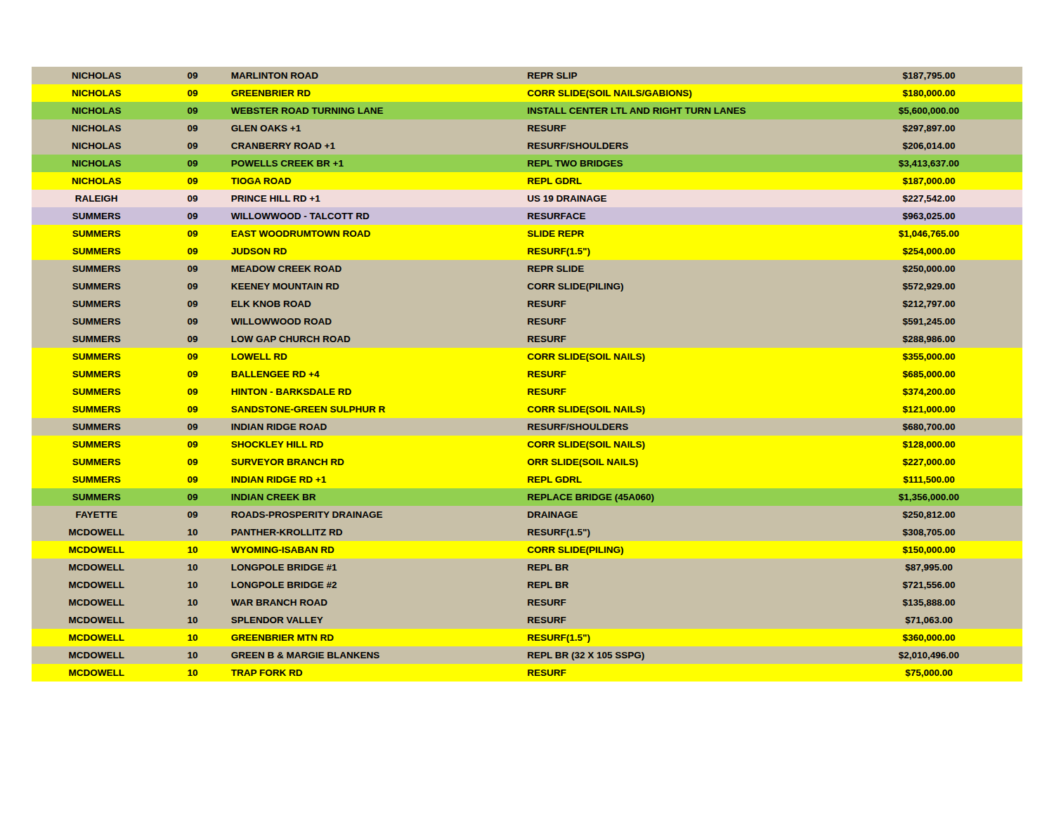| NICHOLAS | 09 | MARLINTON ROAD | REPR SLIP | $187,795.00 |
| NICHOLAS | 09 | GREENBRIER RD | CORR SLIDE(SOIL NAILS/GABIONS) | $180,000.00 |
| NICHOLAS | 09 | WEBSTER ROAD TURNING LANE | INSTALL CENTER LTL AND RIGHT TURN LANES | $5,600,000.00 |
| NICHOLAS | 09 | GLEN OAKS +1 | RESURF | $297,897.00 |
| NICHOLAS | 09 | CRANBERRY ROAD +1 | RESURF/SHOULDERS | $206,014.00 |
| NICHOLAS | 09 | POWELLS CREEK BR +1 | REPL TWO BRIDGES | $3,413,637.00 |
| NICHOLAS | 09 | TIOGA ROAD | REPL GDRL | $187,000.00 |
| RALEIGH | 09 | PRINCE HILL RD +1 | US 19 DRAINAGE | $227,542.00 |
| SUMMERS | 09 | WILLOWWOOD - TALCOTT RD | RESURFACE | $963,025.00 |
| SUMMERS | 09 | EAST WOODRUMTOWN ROAD | SLIDE REPR | $1,046,765.00 |
| SUMMERS | 09 | JUDSON RD | RESURF(1.5") | $254,000.00 |
| SUMMERS | 09 | MEADOW CREEK ROAD | REPR SLIDE | $250,000.00 |
| SUMMERS | 09 | KEENEY MOUNTAIN RD | CORR SLIDE(PILING) | $572,929.00 |
| SUMMERS | 09 | ELK KNOB ROAD | RESURF | $212,797.00 |
| SUMMERS | 09 | WILLOWWOOD ROAD | RESURF | $591,245.00 |
| SUMMERS | 09 | LOW GAP CHURCH ROAD | RESURF | $288,986.00 |
| SUMMERS | 09 | LOWELL RD | CORR SLIDE(SOIL NAILS) | $355,000.00 |
| SUMMERS | 09 | BALLENGEE RD +4 | RESURF | $685,000.00 |
| SUMMERS | 09 | HINTON - BARKSDALE RD | RESURF | $374,200.00 |
| SUMMERS | 09 | SANDSTONE-GREEN SULPHUR R | CORR SLIDE(SOIL NAILS) | $121,000.00 |
| SUMMERS | 09 | INDIAN RIDGE ROAD | RESURF/SHOULDERS | $680,700.00 |
| SUMMERS | 09 | SHOCKLEY HILL RD | CORR SLIDE(SOIL NAILS) | $128,000.00 |
| SUMMERS | 09 | SURVEYOR BRANCH RD | ORR SLIDE(SOIL NAILS) | $227,000.00 |
| SUMMERS | 09 | INDIAN RIDGE RD +1 | REPL GDRL | $111,500.00 |
| SUMMERS | 09 | INDIAN CREEK BR | REPLACE BRIDGE (45A060) | $1,356,000.00 |
| FAYETTE | 09 | ROADS-PROSPERITY DRAINAGE | DRAINAGE | $250,812.00 |
| MCDOWELL | 10 | PANTHER-KROLLITZ RD | RESURF(1.5") | $308,705.00 |
| MCDOWELL | 10 | WYOMING-ISABAN RD | CORR SLIDE(PILING) | $150,000.00 |
| MCDOWELL | 10 | LONGPOLE BRIDGE #1 | REPL BR | $87,995.00 |
| MCDOWELL | 10 | LONGPOLE BRIDGE #2 | REPL BR | $721,556.00 |
| MCDOWELL | 10 | WAR BRANCH ROAD | RESURF | $135,888.00 |
| MCDOWELL | 10 | SPLENDOR VALLEY | RESURF | $71,063.00 |
| MCDOWELL | 10 | GREENBRIER MTN RD | RESURF(1.5") | $360,000.00 |
| MCDOWELL | 10 | GREEN B & MARGIE BLANKENS | REPL BR (32 X 105 SSPG) | $2,010,496.00 |
| MCDOWELL | 10 | TRAP FORK RD | RESURF | $75,000.00 |